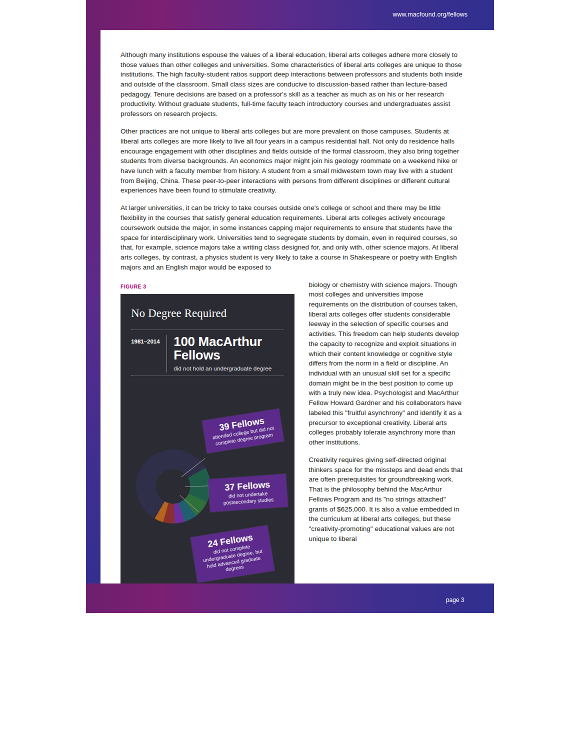www.macfound.org/fellows
Although many institutions espouse the values of a liberal education, liberal arts colleges adhere more closely to those values than other colleges and universities. Some characteristics of liberal arts colleges are unique to those institutions. The high faculty-student ratios support deep interactions between professors and students both inside and outside of the classroom. Small class sizes are conducive to discussion-based rather than lecture-based pedagogy. Tenure decisions are based on a professor's skill as a teacher as much as on his or her research productivity. Without graduate students, full-time faculty teach introductory courses and undergraduates assist professors on research projects.
Other practices are not unique to liberal arts colleges but are more prevalent on those campuses. Students at liberal arts colleges are more likely to live all four years in a campus residential hall. Not only do residence halls encourage engagement with other disciplines and fields outside of the formal classroom, they also bring together students from diverse backgrounds. An economics major might join his geology roommate on a weekend hike or have lunch with a faculty member from history. A student from a small midwestern town may live with a student from Beijing, China. These peer-to-peer interactions with persons from different disciplines or different cultural experiences have been found to stimulate creativity.
At larger universities, it can be tricky to take courses outside one's college or school and there may be little flexibility in the courses that satisfy general education requirements. Liberal arts colleges actively encourage coursework outside the major, in some instances capping major requirements to ensure that students have the space for interdisciplinary work. Universities tend to segregate students by domain, even in required courses, so that, for example, science majors take a writing class designed for, and only with, other science majors. At liberal arts colleges, by contrast, a physics student is very likely to take a course in Shakespeare or poetry with English majors and an English major would be exposed to
FIGURE 3
No Degree Required
1981–2014
100 MacArthur Fellows
did not hold an undergraduate degree
39 Fellows attended college but did not complete degree program
37 Fellows did not undertake postsecondary studies
24 Fellows did not complete undergraduate degree, but hold advanced graduate degrees
biology or chemistry with science majors. Though most colleges and universities impose requirements on the distribution of courses taken, liberal arts colleges offer students considerable leeway in the selection of specific courses and activities. This freedom can help students develop the capacity to recognize and exploit situations in which their content knowledge or cognitive style differs from the norm in a field or discipline. An individual with an unusual skill set for a specific domain might be in the best position to come up with a truly new idea. Psychologist and MacArthur Fellow Howard Gardner and his collaborators have labeled this "fruitful asynchrony" and identify it as a precursor to exceptional creativity. Liberal arts colleges probably tolerate asynchrony more than other institutions.
Creativity requires giving self-directed original thinkers space for the missteps and dead ends that are often prerequisites for groundbreaking work. That is the philosophy behind the MacArthur Fellows Program and its "no strings attached" grants of $625,000. It is also a value embedded in the curriculum at liberal arts colleges, but these "creativity-promoting" educational values are not unique to liberal
page 3